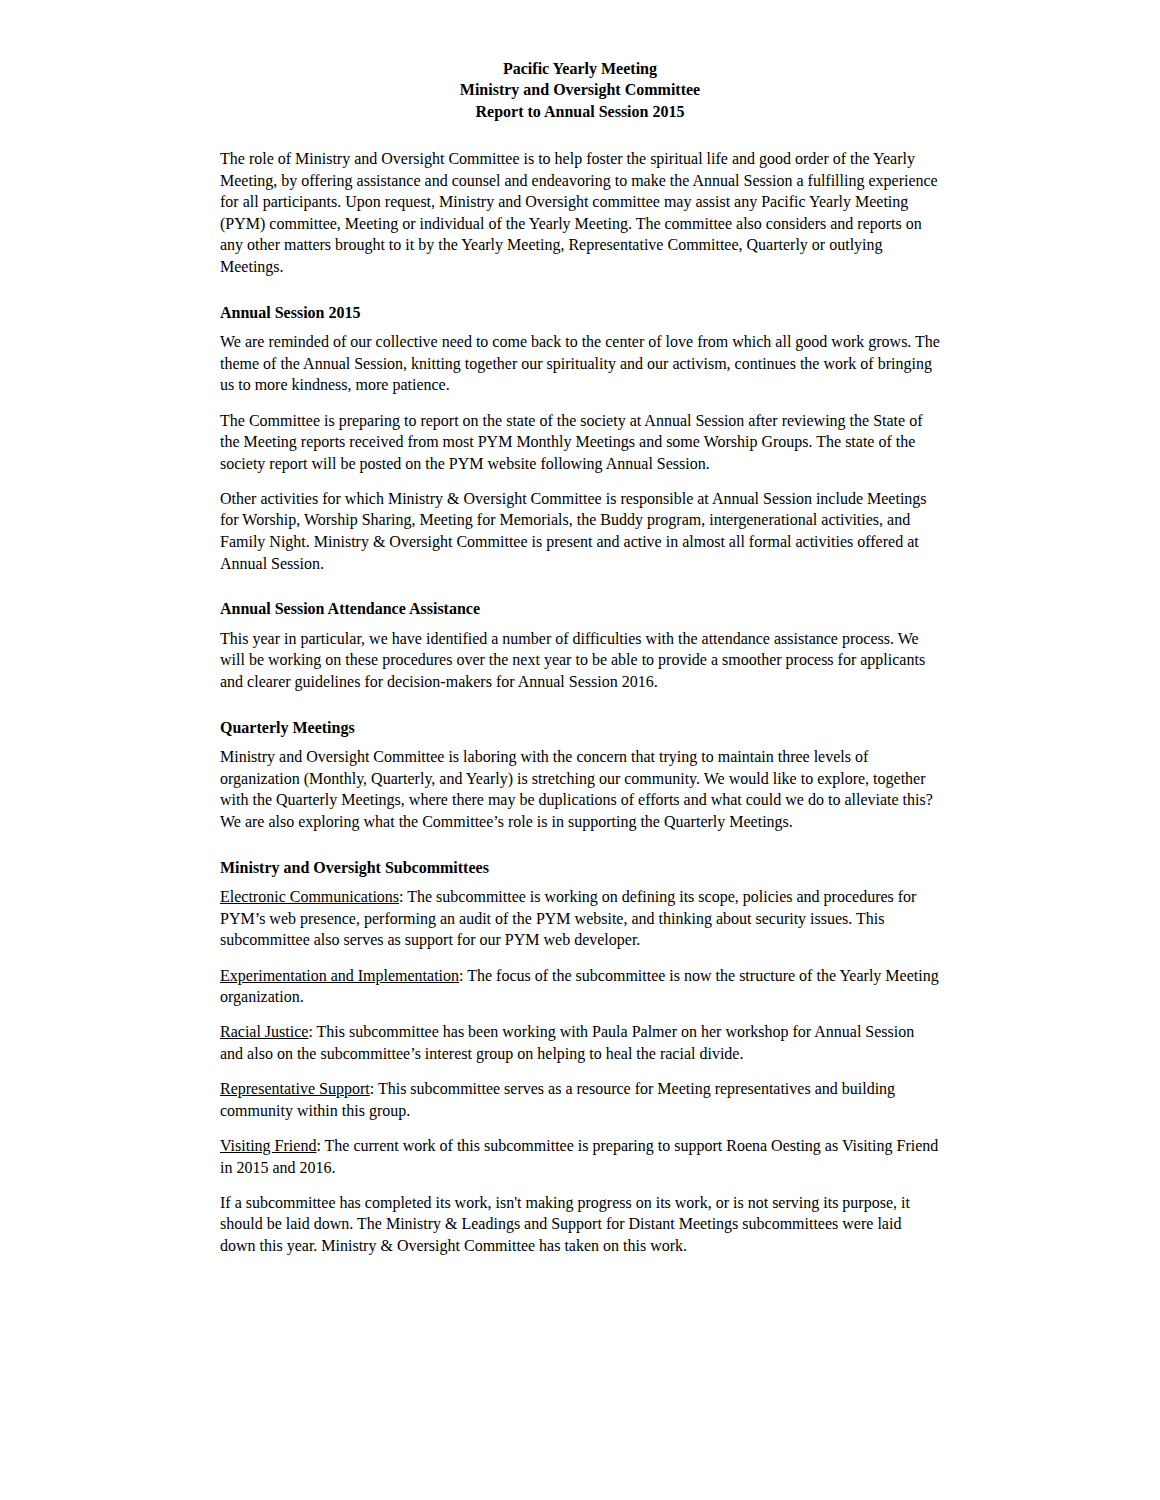Pacific Yearly Meeting Ministry and Oversight Committee Report to Annual Session 2015
The role of Ministry and Oversight Committee is to help foster the spiritual life and good order of the Yearly Meeting, by offering assistance and counsel and endeavoring to make the Annual Session a fulfilling experience for all participants. Upon request, Ministry and Oversight committee may assist any Pacific Yearly Meeting (PYM) committee, Meeting or individual of the Yearly Meeting. The committee also considers and reports on any other matters brought to it by the Yearly Meeting, Representative Committee, Quarterly or outlying Meetings.
Annual Session 2015
We are reminded of our collective need to come back to the center of love from which all good work grows. The theme of the Annual Session, knitting together our spirituality and our activism, continues the work of bringing us to more kindness, more patience.
The Committee is preparing to report on the state of the society at Annual Session after reviewing the State of the Meeting reports received from most PYM Monthly Meetings and some Worship Groups. The state of the society report will be posted on the PYM website following Annual Session.
Other activities for which Ministry & Oversight Committee is responsible at Annual Session include Meetings for Worship, Worship Sharing, Meeting for Memorials, the Buddy program, intergenerational activities, and Family Night. Ministry & Oversight Committee is present and active in almost all formal activities offered at Annual Session.
Annual Session Attendance Assistance
This year in particular, we have identified a number of difficulties with the attendance assistance process. We will be working on these procedures over the next year to be able to provide a smoother process for applicants and clearer guidelines for decision-makers for Annual Session 2016.
Quarterly Meetings
Ministry and Oversight Committee is laboring with the concern that trying to maintain three levels of organization (Monthly, Quarterly, and Yearly) is stretching our community. We would like to explore, together with the Quarterly Meetings, where there may be duplications of efforts and what could we do to alleviate this? We are also exploring what the Committee’s role is in supporting the Quarterly Meetings.
Ministry and Oversight Subcommittees
Electronic Communications: The subcommittee is working on defining its scope, policies and procedures for PYM’s web presence, performing an audit of the PYM website, and thinking about security issues. This subcommittee also serves as support for our PYM web developer.
Experimentation and Implementation: The focus of the subcommittee is now the structure of the Yearly Meeting organization.
Racial Justice: This subcommittee has been working with Paula Palmer on her workshop for Annual Session and also on the subcommittee’s interest group on helping to heal the racial divide.
Representative Support: This subcommittee serves as a resource for Meeting representatives and building community within this group.
Visiting Friend: The current work of this subcommittee is preparing to support Roena Oesting as Visiting Friend in 2015 and 2016.
If a subcommittee has completed its work, isn't making progress on its work, or is not serving its purpose, it should be laid down. The Ministry & Leadings and Support for Distant Meetings subcommittees were laid down this year. Ministry & Oversight Committee has taken on this work.